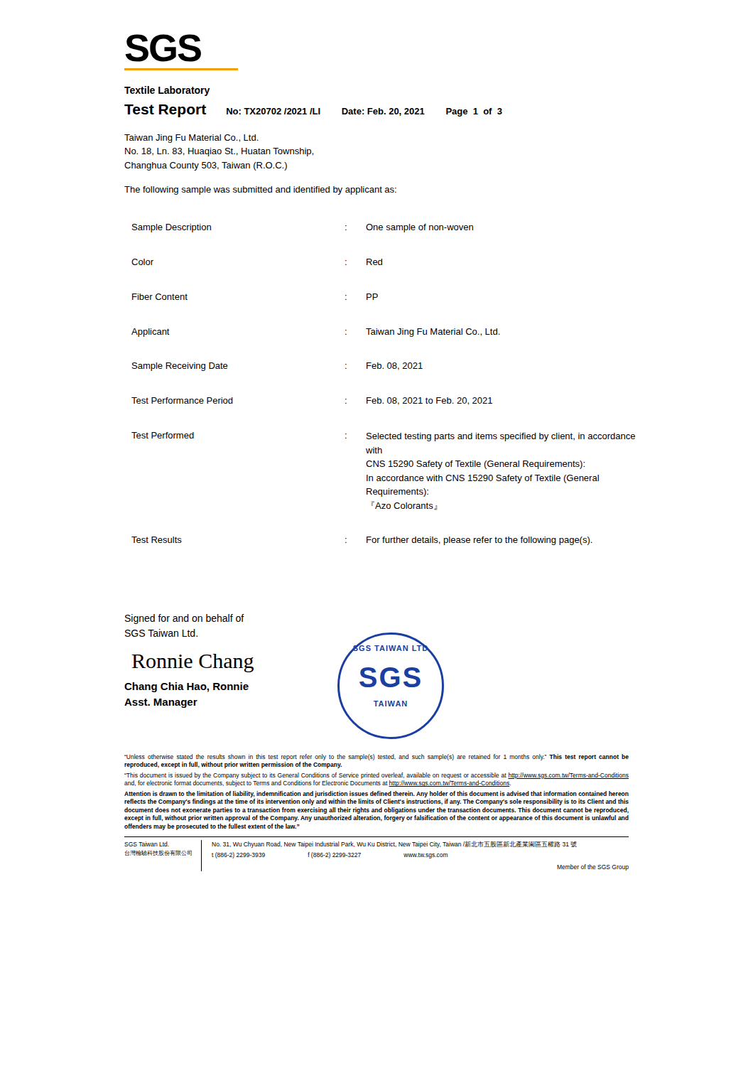SGS
Textile Laboratory
Test Report
No: TX20702 /2021 /LI Date: Feb. 20, 2021 Page 1 of 3
Taiwan Jing Fu Material Co., Ltd.
No. 18, Ln. 83, Huaqiao St., Huatan Township,
Changhua County 503, Taiwan (R.O.C.)
The following sample was submitted and identified by applicant as:
| Sample Description | : | One sample of non-woven |
| Color | : | Red |
| Fiber Content | : | PP |
| Applicant | : | Taiwan Jing Fu Material Co., Ltd. |
| Sample Receiving Date | : | Feb. 08, 2021 |
| Test Performance Period | : | Feb. 08, 2021 to Feb. 20, 2021 |
| Test Performed | : | Selected testing parts and items specified by client, in accordance with CNS 15290 Safety of Textile (General Requirements): In accordance with CNS 15290 Safety of Textile (General Requirements): 『Azo Colorants』 |
| Test Results | : | For further details, please refer to the following page(s). |
Signed for and on behalf of
SGS Taiwan Ltd.
Ronnie Chang
Chang Chia Hao, Ronnie
Asst. Manager
SGS TAIWAN LTD
SGS
TAIWAN
“Unless otherwise stated the results shown in this test report refer only to the sample(s) tested, and such sample(s) are retained for 1 months only.” This test report cannot be reproduced, except in full, without prior written permission of the Company.
“This document is issued by the Company subject to its General Conditions of Service printed overleaf, available on request or accessible at http://www.sgs.com.tw/Terms-and-Conditions and, for electronic format documents, subject to Terms and Conditions for Electronic Documents at http://www.sgs.com.tw/Terms-and-Conditions.
Attention is drawn to the limitation of liability, indemnification and jurisdiction issues defined therein. Any holder of this document is advised that information contained hereon reflects the Company's findings at the time of its intervention only and within the limits of Client's instructions, if any. The Company's sole responsibility is to its Client and this document does not exonerate parties to a transaction from exercising all their rights and obligations under the transaction documents. This document cannot be reproduced, except in full, without prior written approval of the Company. Any unauthorized alteration, forgery or falsification of the content or appearance of this document is unlawful and offenders may be prosecuted to the fullest extent of the law.”
SGS Taiwan Ltd.
台灣檢驗科技股份有限公司
No. 31, Wu Chyuan Road, New Taipei Industrial Park, Wu Ku District, New Taipei City, Taiwan /新北市五股區新北產業園區五權路 31 號
t (886-2) 2299-3939 f (886-2) 2299-3227 www.tw.sgs.com
Member of the SGS Group